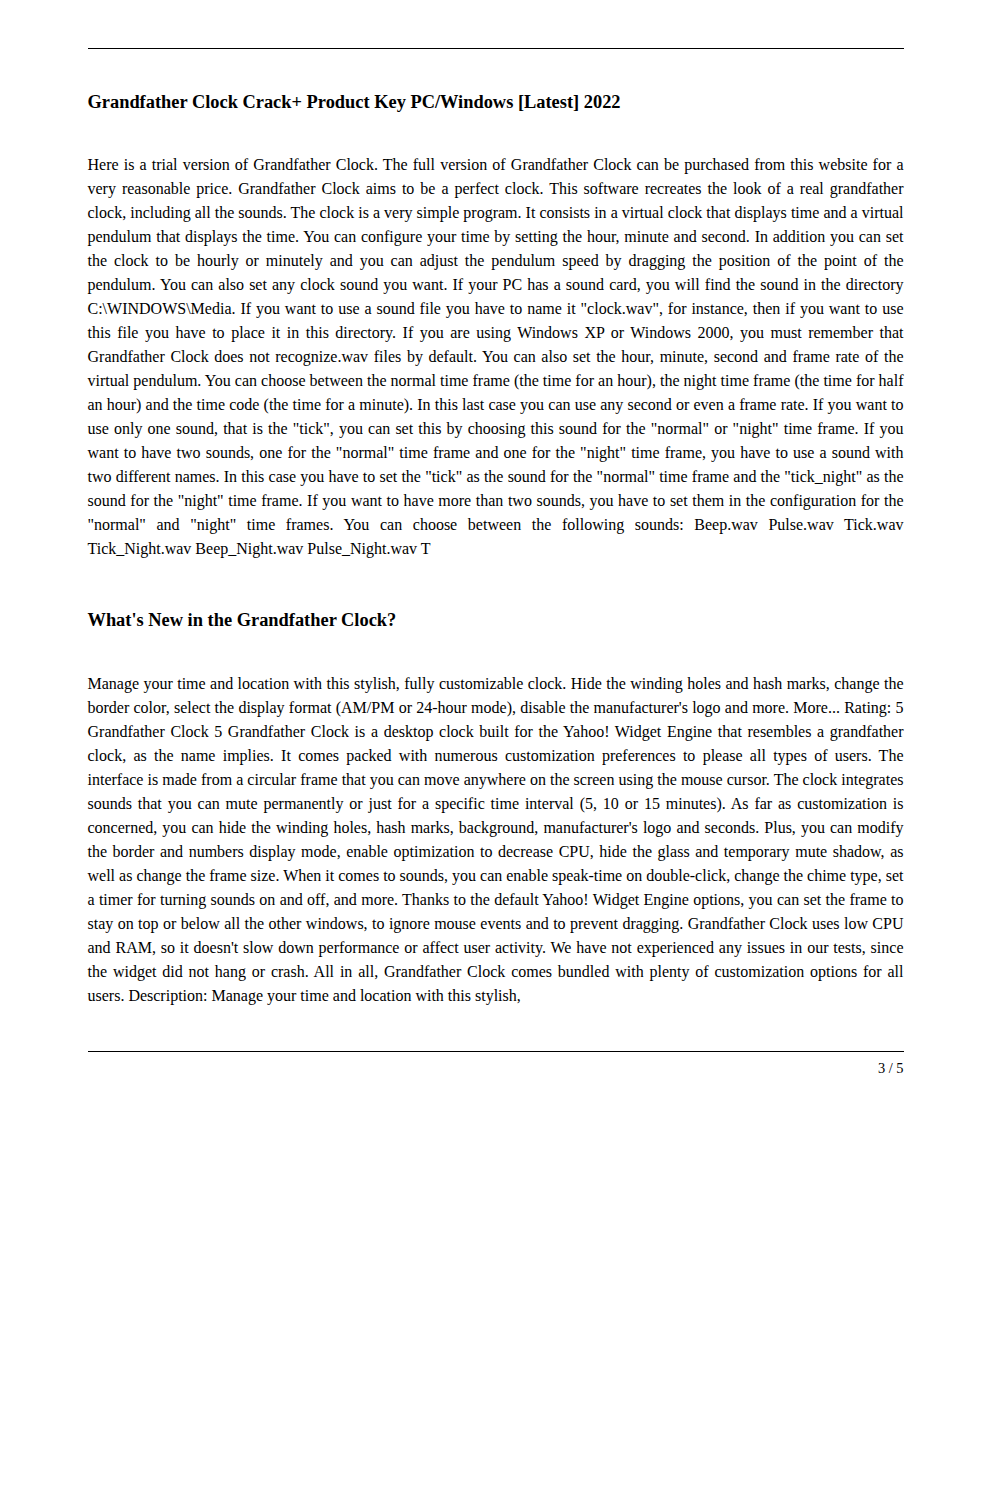Grandfather Clock Crack+ Product Key PC/Windows [Latest] 2022
Here is a trial version of Grandfather Clock. The full version of Grandfather Clock can be purchased from this website for a very reasonable price. Grandfather Clock aims to be a perfect clock. This software recreates the look of a real grandfather clock, including all the sounds. The clock is a very simple program. It consists in a virtual clock that displays time and a virtual pendulum that displays the time. You can configure your time by setting the hour, minute and second. In addition you can set the clock to be hourly or minutely and you can adjust the pendulum speed by dragging the position of the point of the pendulum. You can also set any clock sound you want. If your PC has a sound card, you will find the sound in the directory C:\WINDOWS\Media. If you want to use a sound file you have to name it "clock.wav", for instance, then if you want to use this file you have to place it in this directory. If you are using Windows XP or Windows 2000, you must remember that Grandfather Clock does not recognize.wav files by default. You can also set the hour, minute, second and frame rate of the virtual pendulum. You can choose between the normal time frame (the time for an hour), the night time frame (the time for half an hour) and the time code (the time for a minute). In this last case you can use any second or even a frame rate. If you want to use only one sound, that is the "tick", you can set this by choosing this sound for the "normal" or "night" time frame. If you want to have two sounds, one for the "normal" time frame and one for the "night" time frame, you have to use a sound with two different names. In this case you have to set the "tick" as the sound for the "normal" time frame and the "tick_night" as the sound for the "night" time frame. If you want to have more than two sounds, you have to set them in the configuration for the "normal" and "night" time frames. You can choose between the following sounds: Beep.wav Pulse.wav Tick.wav Tick_Night.wav Beep_Night.wav Pulse_Night.wav T
What's New in the Grandfather Clock?
Manage your time and location with this stylish, fully customizable clock. Hide the winding holes and hash marks, change the border color, select the display format (AM/PM or 24-hour mode), disable the manufacturer's logo and more. More... Rating: 5 Grandfather Clock 5 Grandfather Clock is a desktop clock built for the Yahoo! Widget Engine that resembles a grandfather clock, as the name implies. It comes packed with numerous customization preferences to please all types of users. The interface is made from a circular frame that you can move anywhere on the screen using the mouse cursor. The clock integrates sounds that you can mute permanently or just for a specific time interval (5, 10 or 15 minutes). As far as customization is concerned, you can hide the winding holes, hash marks, background, manufacturer's logo and seconds. Plus, you can modify the border and numbers display mode, enable optimization to decrease CPU, hide the glass and temporary mute shadow, as well as change the frame size. When it comes to sounds, you can enable speak-time on double-click, change the chime type, set a timer for turning sounds on and off, and more. Thanks to the default Yahoo! Widget Engine options, you can set the frame to stay on top or below all the other windows, to ignore mouse events and to prevent dragging. Grandfather Clock uses low CPU and RAM, so it doesn't slow down performance or affect user activity. We have not experienced any issues in our tests, since the widget did not hang or crash. All in all, Grandfather Clock comes bundled with plenty of customization options for all users. Description: Manage your time and location with this stylish,
3 / 5